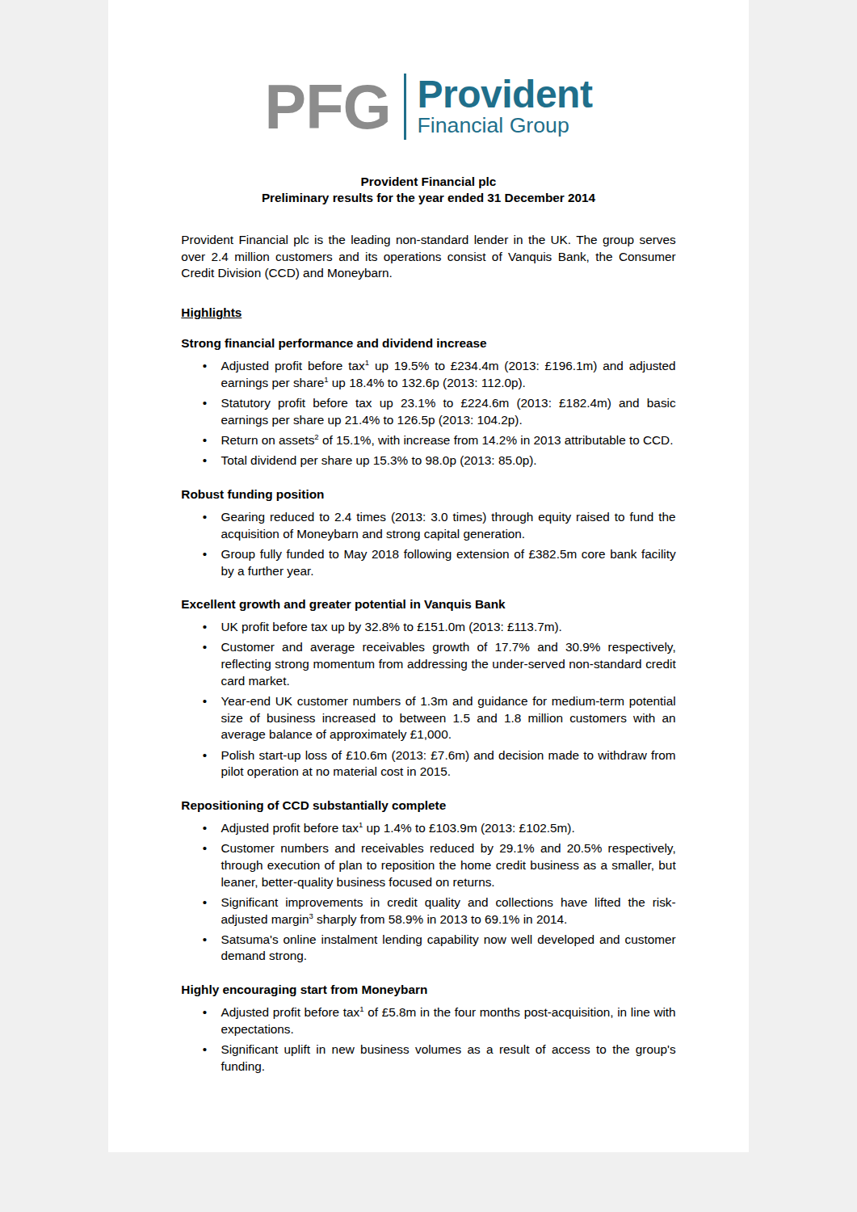PFG Provident Financial Group
Provident Financial plc
Preliminary results for the year ended 31 December 2014
Provident Financial plc is the leading non-standard lender in the UK. The group serves over 2.4 million customers and its operations consist of Vanquis Bank, the Consumer Credit Division (CCD) and Moneybarn.
Highlights
Strong financial performance and dividend increase
Adjusted profit before tax1 up 19.5% to £234.4m (2013: £196.1m) and adjusted earnings per share1 up 18.4% to 132.6p (2013: 112.0p).
Statutory profit before tax up 23.1% to £224.6m (2013: £182.4m) and basic earnings per share up 21.4% to 126.5p (2013: 104.2p).
Return on assets2 of 15.1%, with increase from 14.2% in 2013 attributable to CCD.
Total dividend per share up 15.3% to 98.0p (2013: 85.0p).
Robust funding position
Gearing reduced to 2.4 times (2013: 3.0 times) through equity raised to fund the acquisition of Moneybarn and strong capital generation.
Group fully funded to May 2018 following extension of £382.5m core bank facility by a further year.
Excellent growth and greater potential in Vanquis Bank
UK profit before tax up by 32.8% to £151.0m (2013: £113.7m).
Customer and average receivables growth of 17.7% and 30.9% respectively, reflecting strong momentum from addressing the under-served non-standard credit card market.
Year-end UK customer numbers of 1.3m and guidance for medium-term potential size of business increased to between 1.5 and 1.8 million customers with an average balance of approximately £1,000.
Polish start-up loss of £10.6m (2013: £7.6m) and decision made to withdraw from pilot operation at no material cost in 2015.
Repositioning of CCD substantially complete
Adjusted profit before tax1 up 1.4% to £103.9m (2013: £102.5m).
Customer numbers and receivables reduced by 29.1% and 20.5% respectively, through execution of plan to reposition the home credit business as a smaller, but leaner, better-quality business focused on returns.
Significant improvements in credit quality and collections have lifted the risk-adjusted margin3 sharply from 58.9% in 2013 to 69.1% in 2014.
Satsuma's online instalment lending capability now well developed and customer demand strong.
Highly encouraging start from Moneybarn
Adjusted profit before tax1 of £5.8m in the four months post-acquisition, in line with expectations.
Significant uplift in new business volumes as a result of access to the group's funding.